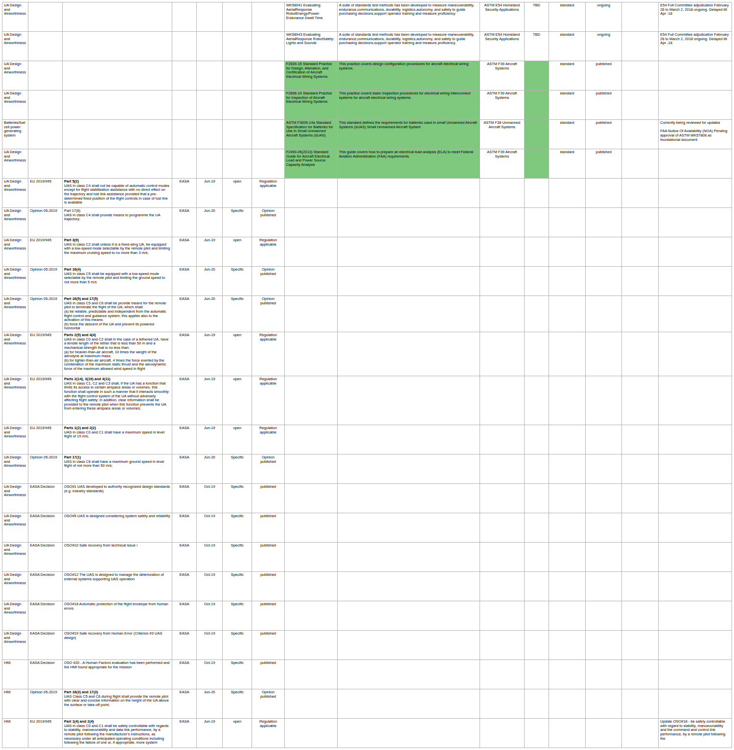| UA Design and Airworthiness | | | | | | | WK58941 Evaluating AerialResponse RobotEnergy/Power: Endurance Dwell Time | A suite of standards test methods has been developed to measure maneuverability, endurance,communications, durability, logistics,autonomy, and safety to guide purchasing decisions,support operator training and measure proficiency. | ASTM E54 Homeland Security Applications | TBD | standard | ongoing | | E54 Full Committee adjudication February 26 to March 2, 2018 ongoing. Delayed till Apr -18 |
| UA Design and Airworthiness | | | | | | | WK58943 Evaluating AerialResponse RobotSafety: Lights and Sounds | A suite of standards test methods has been developed to measure maneuverability, endurance,communications, durability, logistics,autonomy, and safety to guide purchasing decisions,support operator training and measure proficiency. | ASTM E54 Homeland Security Applications | TBD | standard | ongoing | | E54 Full Committee adjudication February 26 to March 2, 2018 ongoing. Delayed till Apr -18 |
| UA Design and Airworthiness | | | | | | | F2639-15 Standard Practice for Design, Alteration, and Certification of Aircraft Electrical Wiring Systems | This practice covers design configuration procedures for aircraft electrical wiring systems. | ASTM F39 Aircraft Systems | | standard | published | | |
| UA Design and Airworthiness | | | | | | | F2696-14 Standard Practice for Inspection of Aircraft Electrical Wiring Systems | This practice covers basic inspection procedures for electrical wiring interconnect systems for aircraft electrical wiring systems. | ASTM F39 Aircraft Systems | | standard | published | | |
| Batteries/fuel cell power generating system | | | | | | | ASTM F3005-14a Standard Specification for Batteries for Use in Small Unmanned Aircraft Systems (sUAS) | This standard defines the requirements for batteries used in small Unmanned Aircraft Systems (sUAS) Small Unmanned Aircraft System | ASTM F38 Unmanned Aircraft Systems | | standard | published | | Currently being reviewed for updates FAA Notice Of Availability (NOA) Pending approval of ASTM WK57808 as foundational document |
| UA Design and Airworthiness | | | | | | | F2490-05(2013) Standard Guide for Aircraft Electrical Load and Power Source Capacity Analysis | This guide covers how to prepare an electrical load analysis (ELA) to meet Federal Aviation Administration (FAA) requirements. | ASTM F39 Aircraft Systems | | standard | published | | |
| UA Design and Airworthiness | EU 2019/945 | Part 5(2) UAS in class C4 shall not be capable of automatic control modes except for flight stabilisation assistance with no direct effect on the trajectory and lost link assistance provided that a pre-determined fixed position of the flight controls in case of lost link is available | EASA | Jun-19 | open | Regulation applicable | | | | | | | | |
| UA Design and Airworthiness | Opinion 05-2019 | Part 17(6) UAS in class C4 shall provide means to programme the UA trajectory; | EASA | Jun-20 | Specific | Opinion published | | | | | | | | |
| UA Design and Airworthiness | EU 2019/945 | Part 3(9) UAS in class C2 shall unless it is a fixed-wing UA, be equipped with a low-speed mode selectable by the remote pilot and limiting the maximum cruising speed to no more than 3 m/s; | EASA | Jun-19 | open | Regulation applicable | | | | | | | | |
| UA Design and Airworthiness | Opinion 05-2019 | Part 16(4) UAS in class C5 shall be equipped with a low-speed mode selectable by the remote pilot and limiting the ground speed to not more than 5 m/s | EASA | Jun-20 | Specific | Opinion published | | | | | | | | |
| UA Design and Airworthiness | Opinion 05-2019 | Part 16(5) and 17(5) UAS in class C5 and C6 shall be provide means for the remote pilot to terminate the flight of the UA, which shall: (a) be reliable, predictable and independent from the automatic flight control and guidance system; this applies also to the activation of this means; (b) force the descent of the UA and prevent its powered horizontal | EASA | Jun-20 | Specific | Opinion published | | | | | | | | |
| UA Design and Airworthiness | EU 2019/945 | Parts 2(5) and 4(4) UAS in class C0 and C2 shall in the case of a tethered UA, have a tensile length of the tether that is less than 50 m and a mechanical strength that is no less than: (a) for heavier-than-air aircraft, 10 times the weight of the aerodyne at maximum mass; (b) for lighter-than-air aircraft, 4 times the force exerted by the combination of the maximum static thrust and the aerodynamic force of the maximum allowed wind speed in flight | EASA | Jun-19 | open | Regulation applicable | | | | | | | | |
| UA Design and Airworthiness | EU 2019/945 | Parts 2(14), 3(19) and 4(11) UAS in class C1, C2 and C3 shall, if the UA has a function that limits its access to certain airspace areas or volumes, this function shall operate in such a manner that it interacts smoothly with the flight control system of the UA without adversely affecting flight safety; in addition, clear information shall be provided to the remote pilot when this function prevents the UA from entering these airspace areas or volumes; | EASA | Jun-19 | open | Regulation applicable | | | | | | | | |
| UA Design and Airworthiness | EU 2019/945 | Parts 1(2) and 2(2) UAS in class C0 and C1 shall have a maximum speed in level flight of 19 m/s; | EASA | Jun-19 | open | Regulation applicable | | | | | | | | |
| UA Design and Airworthiness | Opinion 05-2019 | Part 17(1) UAS in class C6 shall have a maximum ground speed in level flight of not more than 50 m/s; | EASA | Jun-20 | Specific | Opinion published | | | | | | | | |
| UA Design and Airworthiness | EASA Decision | OSO#1 UAS developed to authority recognized design standards (e.g. industry standards) | EASA | Oct-19 | Specific | published | | | | | | | | |
| UA Design and Airworthiness | EASA Decision | OSO#5 UAS is designed considering system safety and reliability | EASA | Oct-19 | Specific | published | | | | | | | | |
| UA Design and Airworthiness | EASA Decision | OSO#10 Safe recovery from technical issue / | EASA | Oct-19 | Specific | published | | | | | | | | |
| UA Design and Airworthiness | EASA Decision | OSO#12 The UAS is designed to manage the deterioration of external systems supporting UAS operation | EASA | Oct-19 | Specific | published | | | | | | | | |
| UA Design and Airworthiness | EASA Decision | OSO#18 Automatic protection of the flight envelope from human errors | EASA | Oct-19 | Specific | published | | | | | | | | |
| UA Design and Airworthiness | EASA Decision | OSO#19 Safe recovery from Human Error (Criterion #3 UAS design) | EASA | Oct-19 | Specific | published | | | | | | | | |
| HMI | EASA Decision | OSO #20 - A Human Factors evaluation has been performed and the HMI found appropriate for the mission | EASA | Oct-19 | Specific | published | | | | | | | | |
| HMI | Opinion 05-2019 | Part 16(3) and 17(3) UAS Class C5 and C6 during flight shall provide the remote pilot with clear and concise information on the height of the UA above the surface or take-off point; | EASA | Jun-20 | Specific | Opinion published | | | | | | | | |
| HMI | EU 2019/945 | Part 1(4) and 2(4) UAS in class C0 and C1 shall be safely controllable with regards to stability, manoeuvrability and data link performance, by a remote pilot following the manufacturer's instructions, as necessary under all anticipated operating conditions including following the failure of one or, if appropriate, more system | EASA | Jun-19 | open | Regulation applicable | | | | | | | | Update OSO#18 - be safely controllable with regard to stability, manoeuvrability and the command and control link performance, by a remote pilot following the |